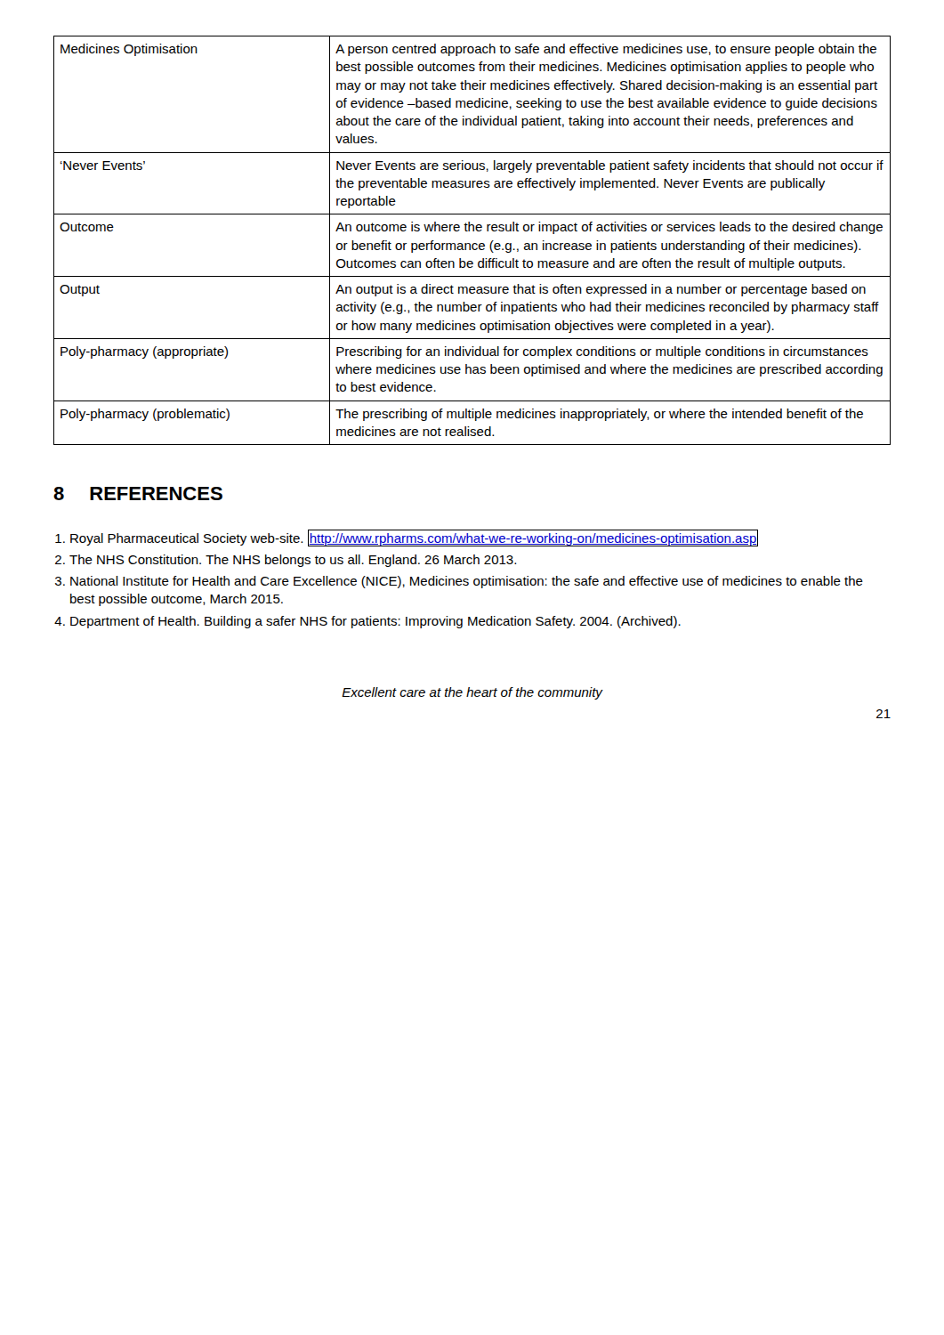| Medicines Optimisation | A person centred approach to safe and effective medicines use, to ensure people obtain the best possible outcomes from their medicines. Medicines optimisation applies to people who may or may not take their medicines effectively. Shared decision-making is an essential part of evidence –based medicine, seeking to use the best available evidence to guide decisions about the care of the individual patient, taking into account their needs, preferences and values. |
| ‘Never Events’ | Never Events are serious, largely preventable patient safety incidents that should not occur if the preventable measures are effectively implemented. Never Events are publically reportable |
| Outcome | An outcome is where the result or impact of activities or services leads to the desired change or benefit or performance (e.g., an increase in patients understanding of their medicines). Outcomes can often be difficult to measure and are often the result of multiple outputs. |
| Output | An output is a direct measure that is often expressed in a number or percentage based on activity (e.g., the number of inpatients who had their medicines reconciled by pharmacy staff or how many medicines optimisation objectives were completed in a year). |
| Poly-pharmacy (appropriate) | Prescribing for an individual for complex conditions or multiple conditions in circumstances where medicines use has been optimised and where the medicines are prescribed according to best evidence. |
| Poly-pharmacy (problematic) | The prescribing of multiple medicines inappropriately, or where the intended benefit of the medicines are not realised. |
8 REFERENCES
Royal Pharmaceutical Society web-site. http://www.rpharms.com/what-we-re-working-on/medicines-optimisation.asp
The NHS Constitution. The NHS belongs to us all. England. 26 March 2013.
National Institute for Health and Care Excellence (NICE), Medicines optimisation: the safe and effective use of medicines to enable the best possible outcome, March 2015.
Department of Health. Building a safer NHS for patients: Improving Medication Safety. 2004. (Archived).
Excellent care at the heart of the community
21